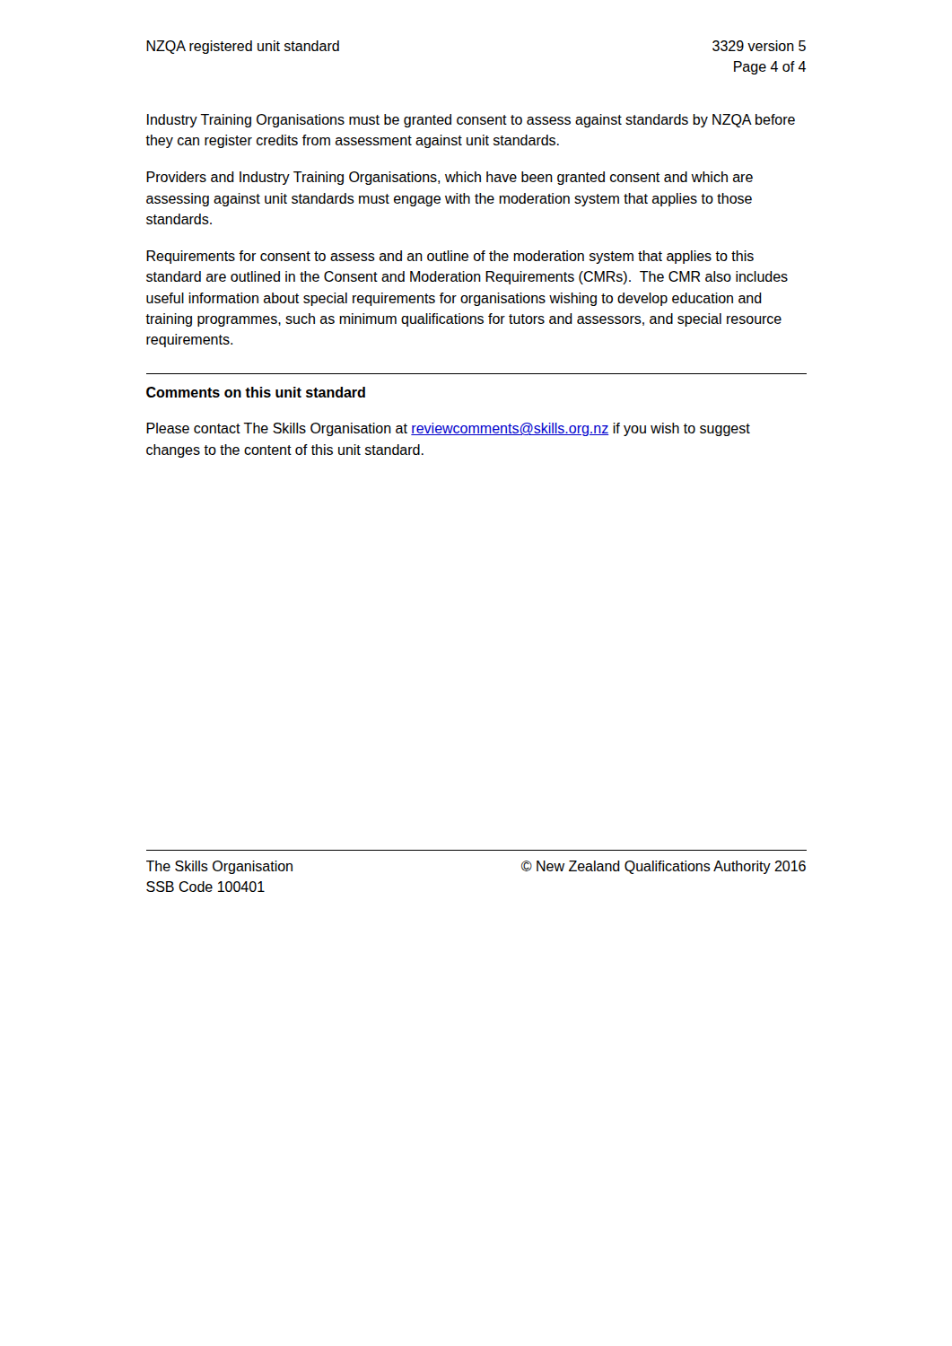NZQA registered unit standard
3329 version 5 Page 4 of 4
Industry Training Organisations must be granted consent to assess against standards by NZQA before they can register credits from assessment against unit standards.
Providers and Industry Training Organisations, which have been granted consent and which are assessing against unit standards must engage with the moderation system that applies to those standards.
Requirements for consent to assess and an outline of the moderation system that applies to this standard are outlined in the Consent and Moderation Requirements (CMRs). The CMR also includes useful information about special requirements for organisations wishing to develop education and training programmes, such as minimum qualifications for tutors and assessors, and special resource requirements.
Comments on this unit standard
Please contact The Skills Organisation at reviewcomments@skills.org.nz if you wish to suggest changes to the content of this unit standard.
The Skills Organisation SSB Code 100401
© New Zealand Qualifications Authority 2016